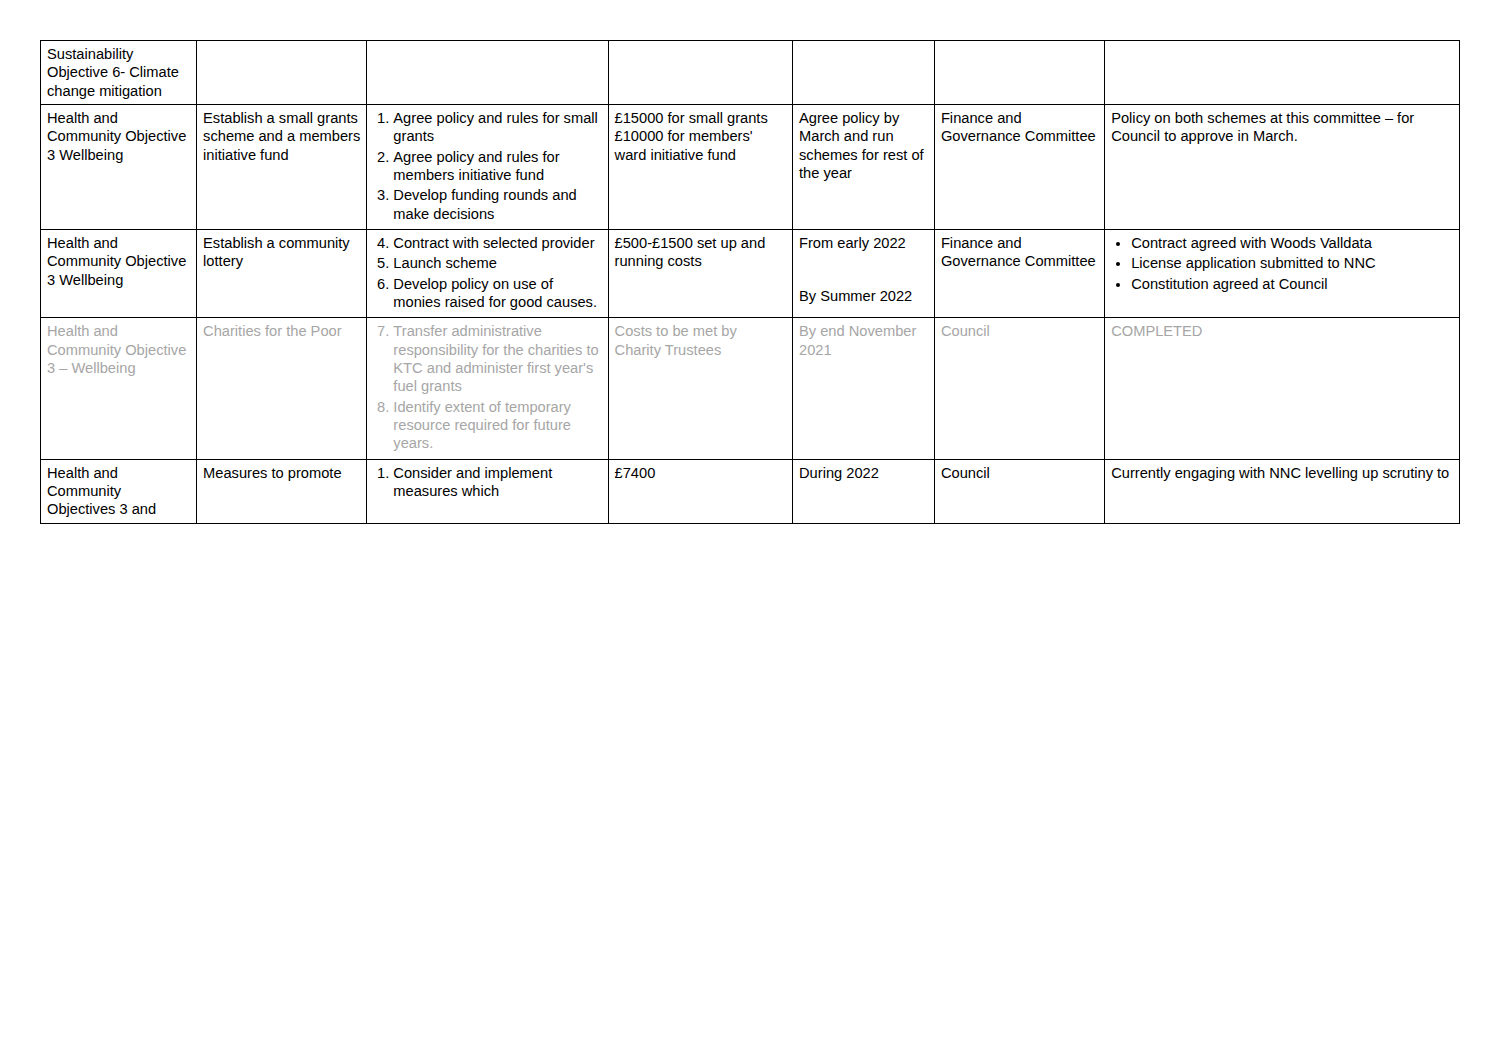| Sustainability Objective 6- Climate change mitigation | | | | | | |
| Health and Community Objective 3 Wellbeing | Establish a small grants scheme and a members initiative fund | Agree policy and rules for small grants Agree policy and rules for members initiative fund Develop funding rounds and make decisions | £15000 for small grants £10000 for members' ward initiative fund | Agree policy by March and run schemes for rest of the year | Finance and Governance Committee | Policy on both schemes at this committee – for Council to approve in March. |
| Health and Community Objective 3 Wellbeing | Establish a community lottery | Contract with selected provider Launch scheme Develop policy on use of monies raised for good causes. | £500-£1500 set up and running costs | From early 2022 By Summer 2022 | Finance and Governance Committee | Contract agreed with Woods Valldata License application submitted to NNC Constitution agreed at Council |
| Health and Community Objective 3 – Wellbeing | Charities for the Poor | Transfer administrative responsibility for the charities to KTC and administer first year's fuel grants Identify extent of temporary resource required for future years. | Costs to be met by Charity Trustees | By end November 2021 | Council | COMPLETED |
| Health and Community Objectives 3 and | Measures to promote | Consider and implement measures which | £7400 | During 2022 | Council | Currently engaging with NNC levelling up scrutiny to |